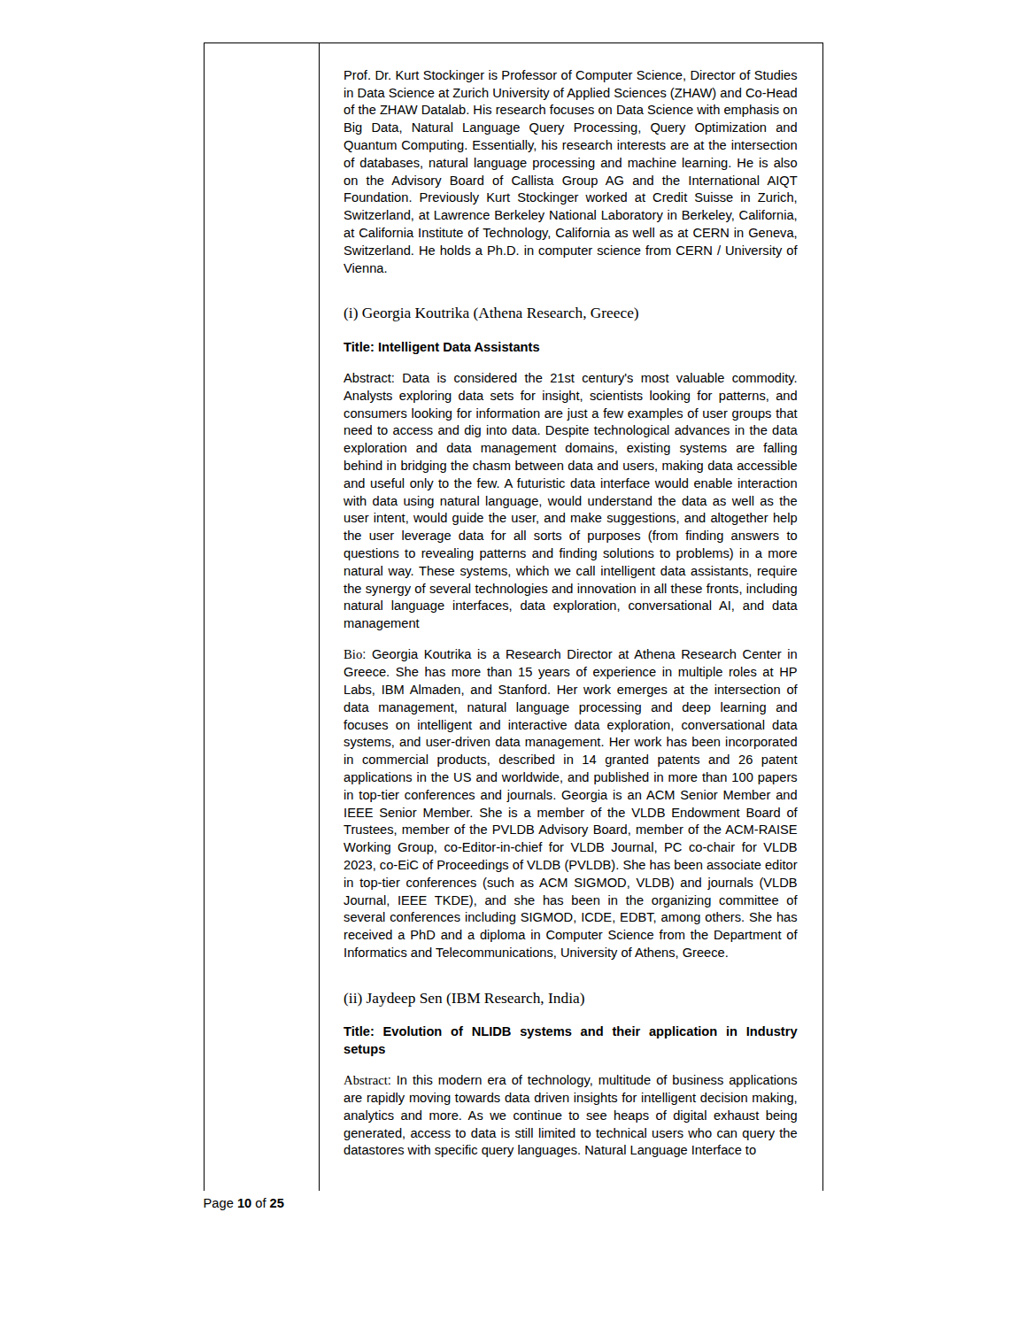Prof. Dr. Kurt Stockinger is Professor of Computer Science, Director of Studies in Data Science at Zurich University of Applied Sciences (ZHAW) and Co-Head of the ZHAW Datalab. His research focuses on Data Science with emphasis on Big Data, Natural Language Query Processing, Query Optimization and Quantum Computing. Essentially, his research interests are at the intersection of databases, natural language processing and machine learning. He is also on the Advisory Board of Callista Group AG and the International AIQT Foundation. Previously Kurt Stockinger worked at Credit Suisse in Zurich, Switzerland, at Lawrence Berkeley National Laboratory in Berkeley, California, at California Institute of Technology, California as well as at CERN in Geneva, Switzerland. He holds a Ph.D. in computer science from CERN / University of Vienna.
(i) Georgia Koutrika (Athena Research, Greece)
Title: Intelligent Data Assistants
Abstract: Data is considered the 21st century's most valuable commodity. Analysts exploring data sets for insight, scientists looking for patterns, and consumers looking for information are just a few examples of user groups that need to access and dig into data. Despite technological advances in the data exploration and data management domains, existing systems are falling behind in bridging the chasm between data and users, making data accessible and useful only to the few. A futuristic data interface would enable interaction with data using natural language, would understand the data as well as the user intent, would guide the user, and make suggestions, and altogether help the user leverage data for all sorts of purposes (from finding answers to questions to revealing patterns and finding solutions to problems) in a more natural way. These systems, which we call intelligent data assistants, require the synergy of several technologies and innovation in all these fronts, including natural language interfaces, data exploration, conversational AI, and data management
Bio: Georgia Koutrika is a Research Director at Athena Research Center in Greece. She has more than 15 years of experience in multiple roles at HP Labs, IBM Almaden, and Stanford. Her work emerges at the intersection of data management, natural language processing and deep learning and focuses on intelligent and interactive data exploration, conversational data systems, and user-driven data management. Her work has been incorporated in commercial products, described in 14 granted patents and 26 patent applications in the US and worldwide, and published in more than 100 papers in top-tier conferences and journals. Georgia is an ACM Senior Member and IEEE Senior Member. She is a member of the VLDB Endowment Board of Trustees, member of the PVLDB Advisory Board, member of the ACM-RAISE Working Group, co-Editor-in-chief for VLDB Journal, PC co-chair for VLDB 2023, co-EiC of Proceedings of VLDB (PVLDB). She has been associate editor in top-tier conferences (such as ACM SIGMOD, VLDB) and journals (VLDB Journal, IEEE TKDE), and she has been in the organizing committee of several conferences including SIGMOD, ICDE, EDBT, among others. She has received a PhD and a diploma in Computer Science from the Department of Informatics and Telecommunications, University of Athens, Greece.
(ii) Jaydeep Sen (IBM Research, India)
Title: Evolution of NLIDB systems and their application in Industry setups
Abstract: In this modern era of technology, multitude of business applications are rapidly moving towards data driven insights for intelligent decision making, analytics and more. As we continue to see heaps of digital exhaust being generated, access to data is still limited to technical users who can query the datastores with specific query languages. Natural Language Interface to
Page 10 of 25